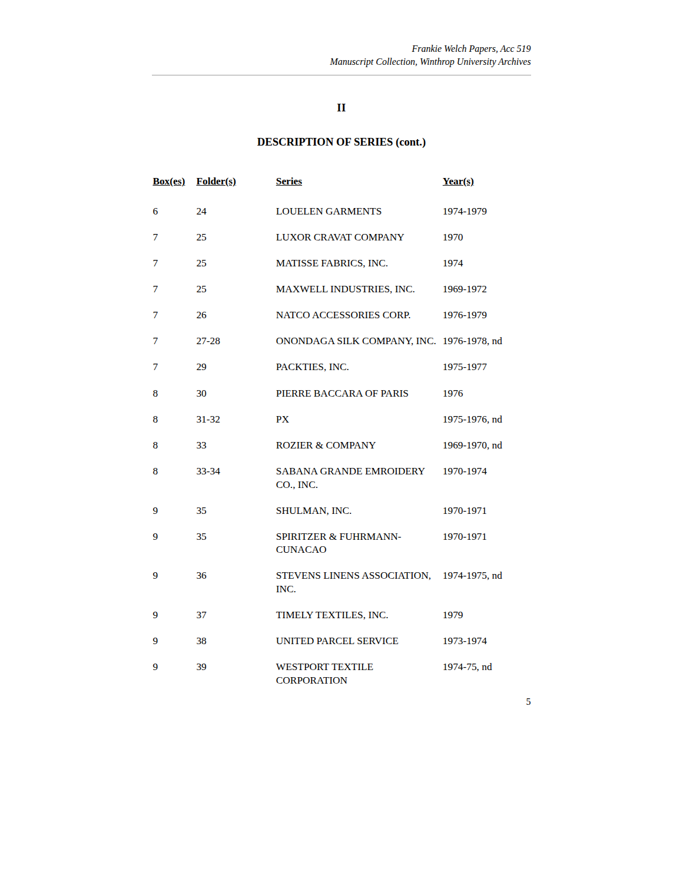Frankie Welch Papers, Acc 519
Manuscript Collection, Winthrop University Archives
II
DESCRIPTION OF SERIES (cont.)
| Box(es) | Folder(s) | Series | Year(s) |
| --- | --- | --- | --- |
| 6 | 24 | LOUELEN GARMENTS | 1974-1979 |
| 7 | 25 | LUXOR CRAVAT COMPANY | 1970 |
| 7 | 25 | MATISSE FABRICS, INC. | 1974 |
| 7 | 25 | MAXWELL INDUSTRIES, INC. | 1969-1972 |
| 7 | 26 | NATCO ACCESSORIES CORP. | 1976-1979 |
| 7 | 27-28 | ONONDAGA SILK COMPANY, INC. | 1976-1978, nd |
| 7 | 29 | PACKTIES, INC. | 1975-1977 |
| 8 | 30 | PIERRE BACCARA OF PARIS | 1976 |
| 8 | 31-32 | PX | 1975-1976, nd |
| 8 | 33 | ROZIER & COMPANY | 1969-1970, nd |
| 8 | 33-34 | SABANA GRANDE EMROIDERY CO., INC. | 1970-1974 |
| 9 | 35 | SHULMAN, INC. | 1970-1971 |
| 9 | 35 | SPIRITZER & FUHRMANN-CUNACAO | 1970-1971 |
| 9 | 36 | STEVENS LINENS ASSOCIATION, INC. | 1974-1975, nd |
| 9 | 37 | TIMELY TEXTILES, INC. | 1979 |
| 9 | 38 | UNITED PARCEL SERVICE | 1973-1974 |
| 9 | 39 | WESTPORT TEXTILE CORPORATION | 1974-75, nd |
5